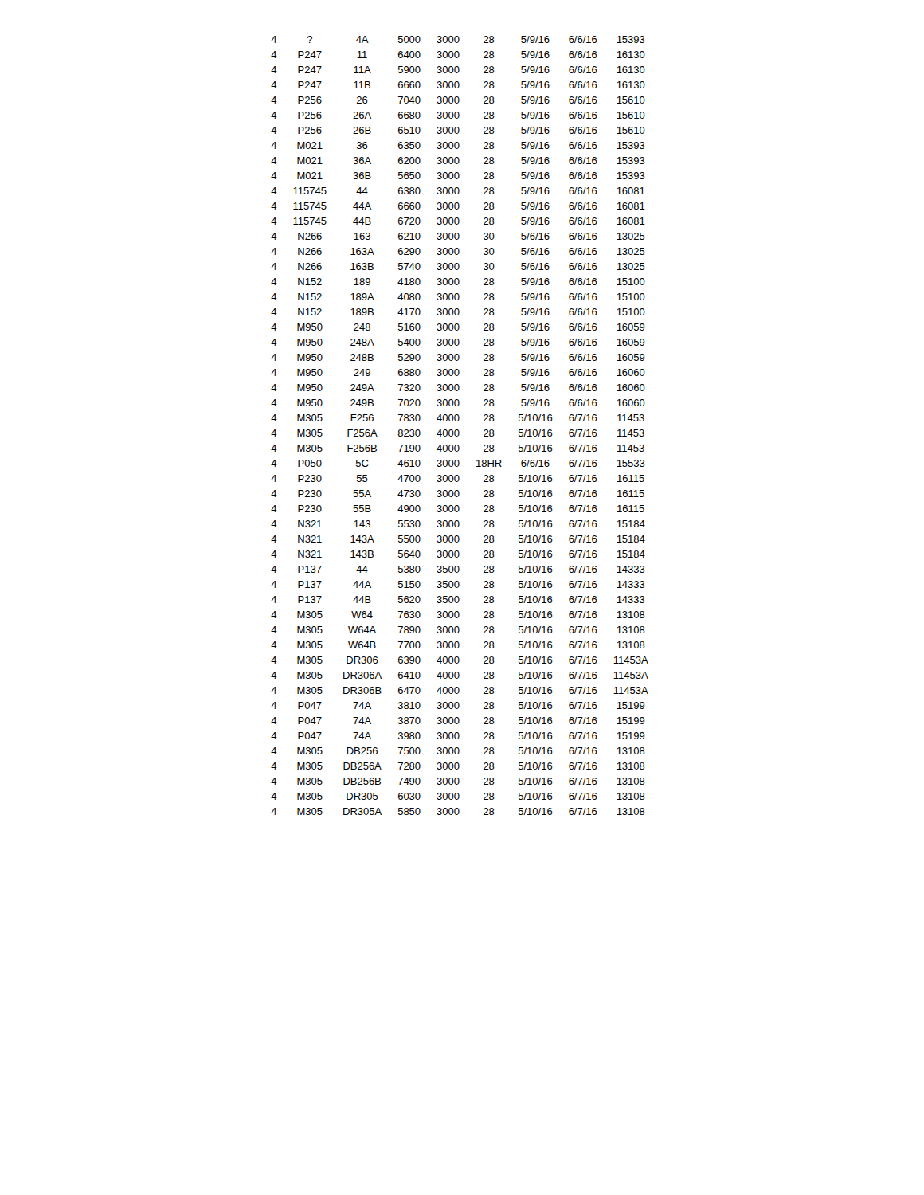| 4 | ? | 4A | 5000 | 3000 | 28 | 5/9/16 | 6/6/16 | 15393 |
| 4 | P247 | 11 | 6400 | 3000 | 28 | 5/9/16 | 6/6/16 | 16130 |
| 4 | P247 | 11A | 5900 | 3000 | 28 | 5/9/16 | 6/6/16 | 16130 |
| 4 | P247 | 11B | 6660 | 3000 | 28 | 5/9/16 | 6/6/16 | 16130 |
| 4 | P256 | 26 | 7040 | 3000 | 28 | 5/9/16 | 6/6/16 | 15610 |
| 4 | P256 | 26A | 6680 | 3000 | 28 | 5/9/16 | 6/6/16 | 15610 |
| 4 | P256 | 26B | 6510 | 3000 | 28 | 5/9/16 | 6/6/16 | 15610 |
| 4 | M021 | 36 | 6350 | 3000 | 28 | 5/9/16 | 6/6/16 | 15393 |
| 4 | M021 | 36A | 6200 | 3000 | 28 | 5/9/16 | 6/6/16 | 15393 |
| 4 | M021 | 36B | 5650 | 3000 | 28 | 5/9/16 | 6/6/16 | 15393 |
| 4 | 115745 | 44 | 6380 | 3000 | 28 | 5/9/16 | 6/6/16 | 16081 |
| 4 | 115745 | 44A | 6660 | 3000 | 28 | 5/9/16 | 6/6/16 | 16081 |
| 4 | 115745 | 44B | 6720 | 3000 | 28 | 5/9/16 | 6/6/16 | 16081 |
| 4 | N266 | 163 | 6210 | 3000 | 30 | 5/6/16 | 6/6/16 | 13025 |
| 4 | N266 | 163A | 6290 | 3000 | 30 | 5/6/16 | 6/6/16 | 13025 |
| 4 | N266 | 163B | 5740 | 3000 | 30 | 5/6/16 | 6/6/16 | 13025 |
| 4 | N152 | 189 | 4180 | 3000 | 28 | 5/9/16 | 6/6/16 | 15100 |
| 4 | N152 | 189A | 4080 | 3000 | 28 | 5/9/16 | 6/6/16 | 15100 |
| 4 | N152 | 189B | 4170 | 3000 | 28 | 5/9/16 | 6/6/16 | 15100 |
| 4 | M950 | 248 | 5160 | 3000 | 28 | 5/9/16 | 6/6/16 | 16059 |
| 4 | M950 | 248A | 5400 | 3000 | 28 | 5/9/16 | 6/6/16 | 16059 |
| 4 | M950 | 248B | 5290 | 3000 | 28 | 5/9/16 | 6/6/16 | 16059 |
| 4 | M950 | 249 | 6880 | 3000 | 28 | 5/9/16 | 6/6/16 | 16060 |
| 4 | M950 | 249A | 7320 | 3000 | 28 | 5/9/16 | 6/6/16 | 16060 |
| 4 | M950 | 249B | 7020 | 3000 | 28 | 5/9/16 | 6/6/16 | 16060 |
| 4 | M305 | F256 | 7830 | 4000 | 28 | 5/10/16 | 6/7/16 | 11453 |
| 4 | M305 | F256A | 8230 | 4000 | 28 | 5/10/16 | 6/7/16 | 11453 |
| 4 | M305 | F256B | 7190 | 4000 | 28 | 5/10/16 | 6/7/16 | 11453 |
| 4 | P050 | 5C | 4610 | 3000 | 18HR | 6/6/16 | 6/7/16 | 15533 |
| 4 | P230 | 55 | 4700 | 3000 | 28 | 5/10/16 | 6/7/16 | 16115 |
| 4 | P230 | 55A | 4730 | 3000 | 28 | 5/10/16 | 6/7/16 | 16115 |
| 4 | P230 | 55B | 4900 | 3000 | 28 | 5/10/16 | 6/7/16 | 16115 |
| 4 | N321 | 143 | 5530 | 3000 | 28 | 5/10/16 | 6/7/16 | 15184 |
| 4 | N321 | 143A | 5500 | 3000 | 28 | 5/10/16 | 6/7/16 | 15184 |
| 4 | N321 | 143B | 5640 | 3000 | 28 | 5/10/16 | 6/7/16 | 15184 |
| 4 | P137 | 44 | 5380 | 3500 | 28 | 5/10/16 | 6/7/16 | 14333 |
| 4 | P137 | 44A | 5150 | 3500 | 28 | 5/10/16 | 6/7/16 | 14333 |
| 4 | P137 | 44B | 5620 | 3500 | 28 | 5/10/16 | 6/7/16 | 14333 |
| 4 | M305 | W64 | 7630 | 3000 | 28 | 5/10/16 | 6/7/16 | 13108 |
| 4 | M305 | W64A | 7890 | 3000 | 28 | 5/10/16 | 6/7/16 | 13108 |
| 4 | M305 | W64B | 7700 | 3000 | 28 | 5/10/16 | 6/7/16 | 13108 |
| 4 | M305 | DR306 | 6390 | 4000 | 28 | 5/10/16 | 6/7/16 | 11453A |
| 4 | M305 | DR306A | 6410 | 4000 | 28 | 5/10/16 | 6/7/16 | 11453A |
| 4 | M305 | DR306B | 6470 | 4000 | 28 | 5/10/16 | 6/7/16 | 11453A |
| 4 | P047 | 74A | 3810 | 3000 | 28 | 5/10/16 | 6/7/16 | 15199 |
| 4 | P047 | 74A | 3870 | 3000 | 28 | 5/10/16 | 6/7/16 | 15199 |
| 4 | P047 | 74A | 3980 | 3000 | 28 | 5/10/16 | 6/7/16 | 15199 |
| 4 | M305 | DB256 | 7500 | 3000 | 28 | 5/10/16 | 6/7/16 | 13108 |
| 4 | M305 | DB256A | 7280 | 3000 | 28 | 5/10/16 | 6/7/16 | 13108 |
| 4 | M305 | DB256B | 7490 | 3000 | 28 | 5/10/16 | 6/7/16 | 13108 |
| 4 | M305 | DR305 | 6030 | 3000 | 28 | 5/10/16 | 6/7/16 | 13108 |
| 4 | M305 | DR305A | 5850 | 3000 | 28 | 5/10/16 | 6/7/16 | 13108 |